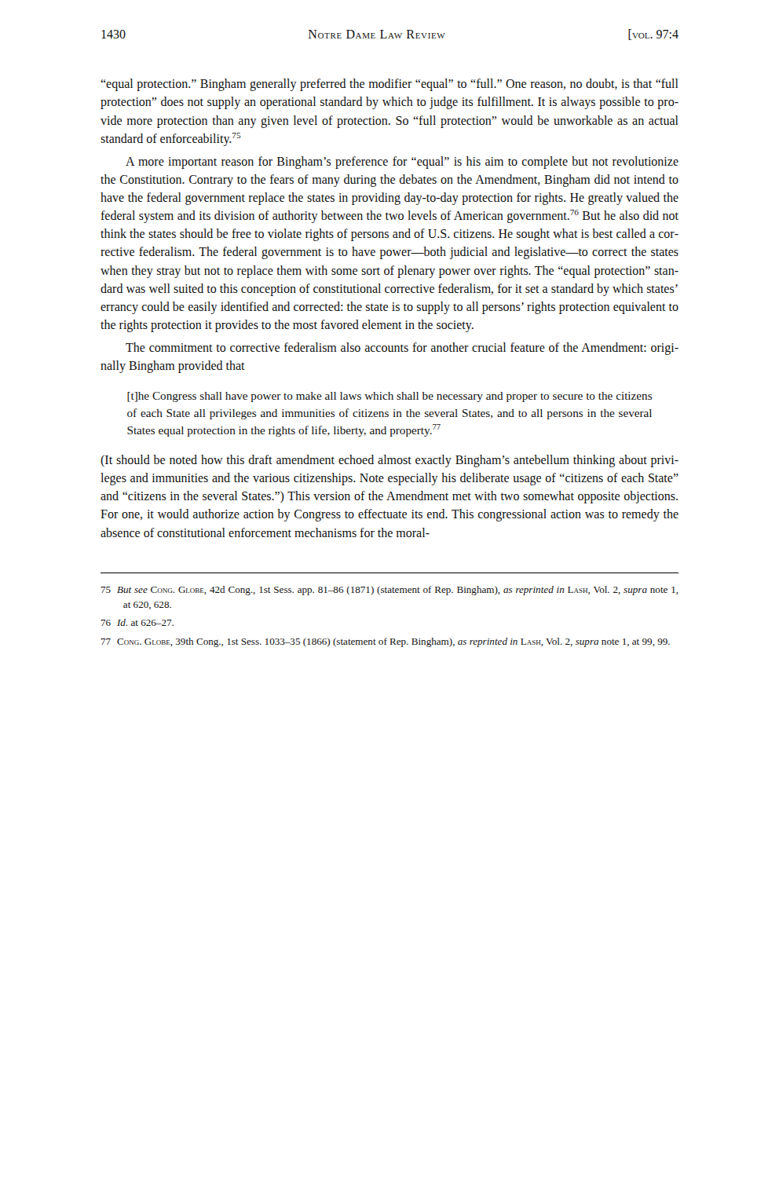1430 Notre Dame Law Review [vol. 97:4
“equal protection.” Bingham generally preferred the modifier “equal” to “full.” One reason, no doubt, is that “full protection” does not supply an operational standard by which to judge its fulfillment. It is always possible to provide more protection than any given level of protection. So “full protection” would be unworkable as an actual standard of enforceability.75
A more important reason for Bingham’s preference for “equal” is his aim to complete but not revolutionize the Constitution. Contrary to the fears of many during the debates on the Amendment, Bingham did not intend to have the federal government replace the states in providing day-to-day protection for rights. He greatly valued the federal system and its division of authority between the two levels of American government.76 But he also did not think the states should be free to violate rights of persons and of U.S. citizens. He sought what is best called a corrective federalism. The federal government is to have power—both judicial and legislative—to correct the states when they stray but not to replace them with some sort of plenary power over rights. The “equal protection” standard was well suited to this conception of constitutional corrective federalism, for it set a standard by which states’ errancy could be easily identified and corrected: the state is to supply to all persons’ rights protection equivalent to the rights protection it provides to the most favored element in the society.
The commitment to corrective federalism also accounts for another crucial feature of the Amendment: originally Bingham provided that
[t]he Congress shall have power to make all laws which shall be necessary and proper to secure to the citizens of each State all privileges and immunities of citizens in the several States, and to all persons in the several States equal protection in the rights of life, liberty, and property.77
(It should be noted how this draft amendment echoed almost exactly Bingham’s antebellum thinking about privileges and immunities and the various citizenships. Note especially his deliberate usage of “citizens of each State” and “citizens in the several States.”) This version of the Amendment met with two somewhat opposite objections. For one, it would authorize action by Congress to effectuate its end. This congressional action was to remedy the absence of constitutional enforcement mechanisms for the moral-
75 But see Cong. Globe, 42d Cong., 1st Sess. app. 81–86 (1871) (statement of Rep. Bingham), as reprinted in Lash, Vol. 2, supra note 1, at 620, 628.
76 Id. at 626–27.
77 Cong. Globe, 39th Cong., 1st Sess. 1033–35 (1866) (statement of Rep. Bingham), as reprinted in Lash, Vol. 2, supra note 1, at 99, 99.